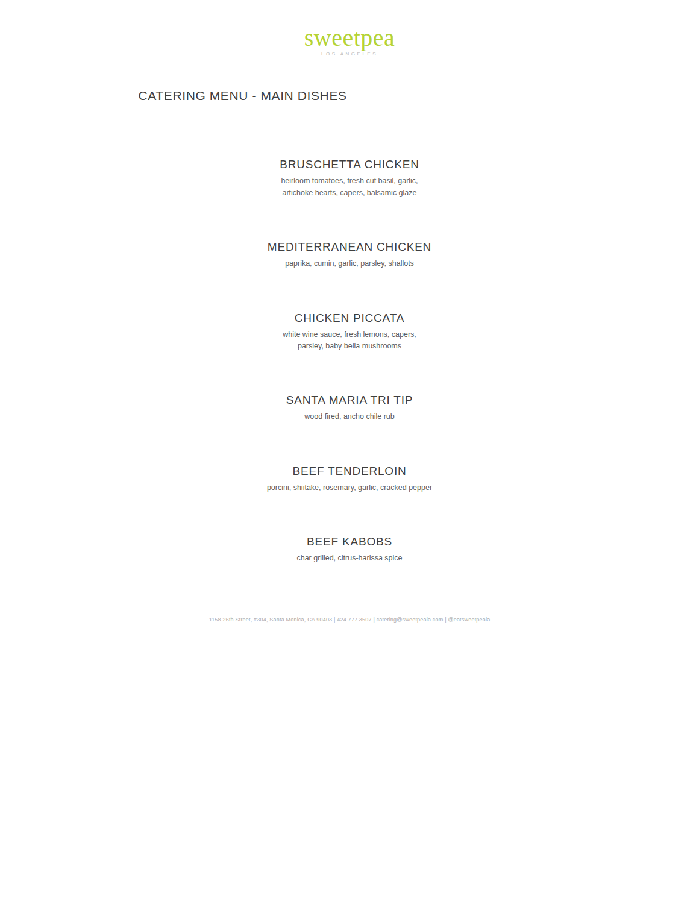sweetpea
Los Angeles
Catering Menu - Main Dishes
Bruschetta Chicken
heirloom tomatoes, fresh cut basil, garlic,
artichoke hearts, capers, balsamic glaze
Mediterranean Chicken
paprika, cumin, garlic, parsley, shallots
Chicken Piccata
white wine sauce, fresh lemons, capers,
parsley, baby bella mushrooms
Santa Maria Tri Tip
wood fired, ancho chile rub
Beef Tenderloin
porcini, shiitake, rosemary, garlic, cracked pepper
Beef Kabobs
char grilled, citrus-harissa spice
1158 26th Street, #304, Santa Monica, CA 90403 | 424.777.3507 | catering@sweetpeala.com | @eatsweetpeala